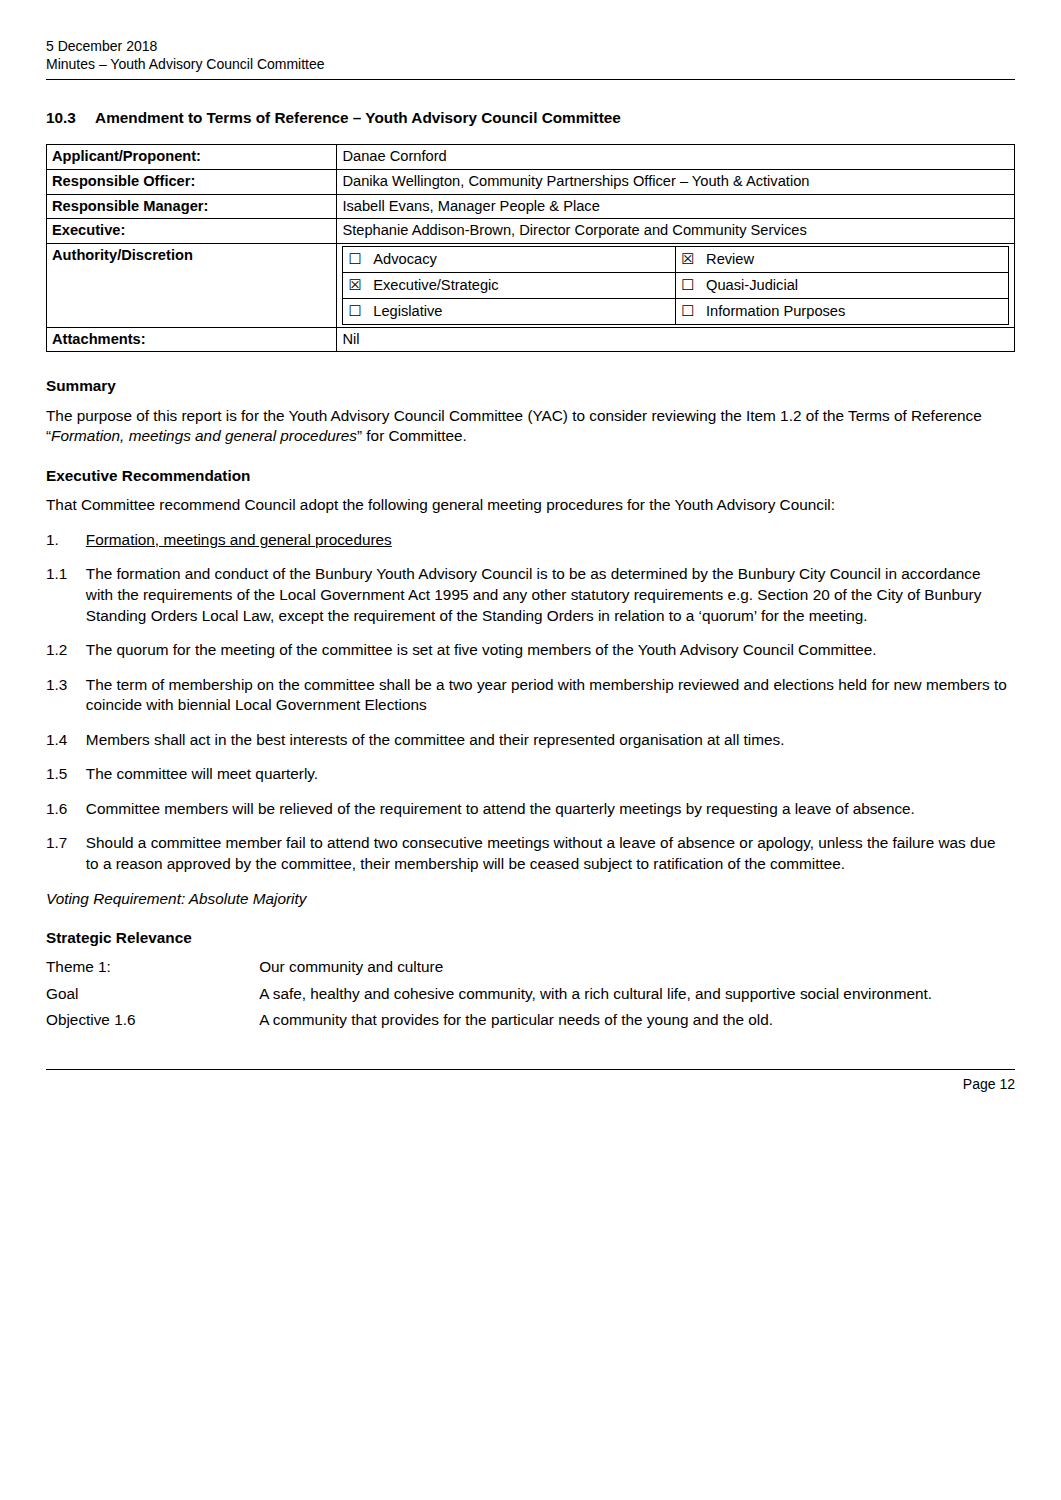5 December 2018
Minutes – Youth Advisory Council Committee
10.3 Amendment to Terms of Reference – Youth Advisory Council Committee
| Applicant/Proponent: | Danae Cornford |
| Responsible Officer: | Danika Wellington, Community Partnerships Officer – Youth & Activation |
| Responsible Manager: | Isabell Evans, Manager People & Place |
| Executive: | Stephanie Addison-Brown, Director Corporate and Community Services |
| Authority/Discretion | / ☐ Advocacy / ☒ Review / / ☒ Executive/Strategic / ☐ Quasi-Judicial / / ☐ Legislative / ☐ Information Purposes / |
| Attachments: | Nil |
Summary
The purpose of this report is for the Youth Advisory Council Committee (YAC) to consider reviewing the Item 1.2 of the Terms of Reference “Formation, meetings and general procedures” for Committee.
Executive Recommendation
That Committee recommend Council adopt the following general meeting procedures for the Youth Advisory Council:
1. Formation, meetings and general procedures
1.1 The formation and conduct of the Bunbury Youth Advisory Council is to be as determined by the Bunbury City Council in accordance with the requirements of the Local Government Act 1995 and any other statutory requirements e.g. Section 20 of the City of Bunbury Standing Orders Local Law, except the requirement of the Standing Orders in relation to a ‘quorum’ for the meeting.
1.2 The quorum for the meeting of the committee is set at five voting members of the Youth Advisory Council Committee.
1.3 The term of membership on the committee shall be a two year period with membership reviewed and elections held for new members to coincide with biennial Local Government Elections
1.4 Members shall act in the best interests of the committee and their represented organisation at all times.
1.5 The committee will meet quarterly.
1.6 Committee members will be relieved of the requirement to attend the quarterly meetings by requesting a leave of absence.
1.7 Should a committee member fail to attend two consecutive meetings without a leave of absence or apology, unless the failure was due to a reason approved by the committee, their membership will be ceased subject to ratification of the committee.
Voting Requirement: Absolute Majority
Strategic Relevance
| Theme 1: | Our community and culture |
| Goal | A safe, healthy and cohesive community, with a rich cultural life, and supportive social environment. |
| Objective 1.6 | A community that provides for the particular needs of the young and the old. |
Page 12